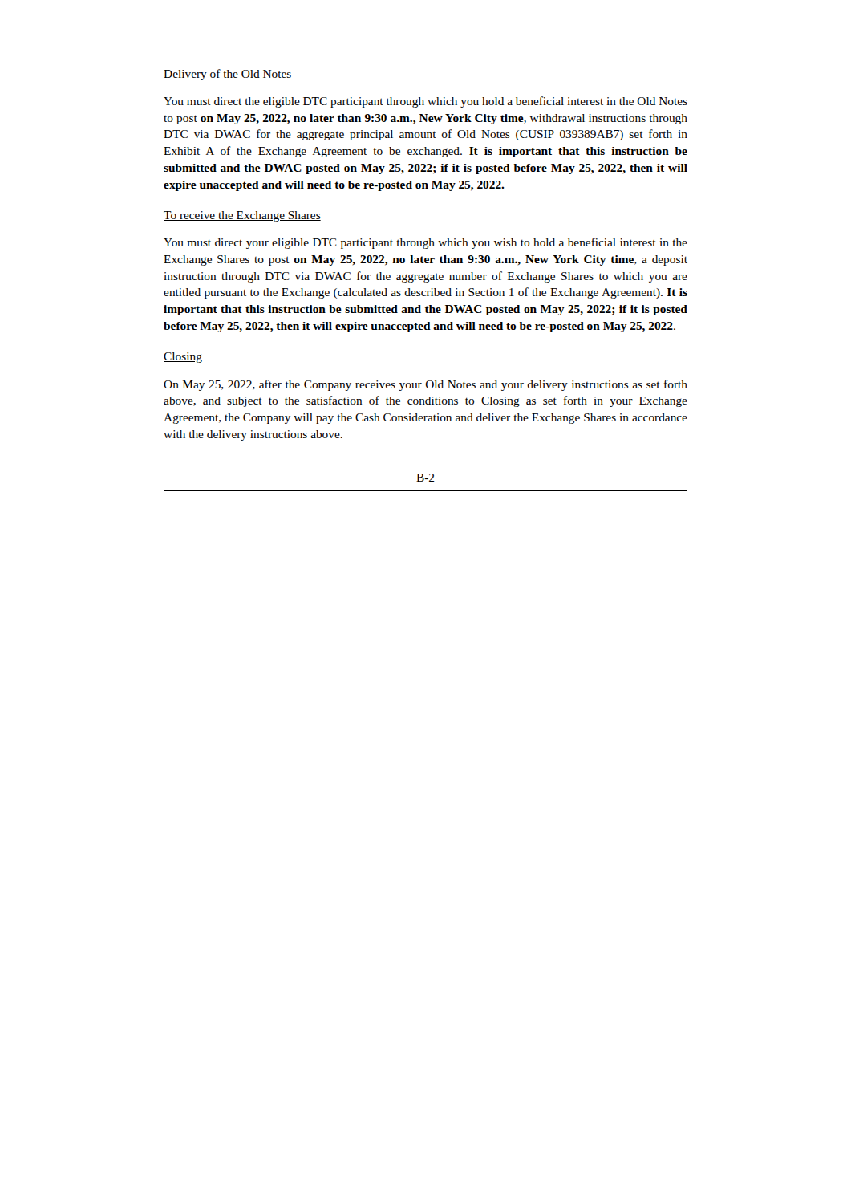Delivery of the Old Notes
You must direct the eligible DTC participant through which you hold a beneficial interest in the Old Notes to post on May 25, 2022, no later than 9:30 a.m., New York City time, withdrawal instructions through DTC via DWAC for the aggregate principal amount of Old Notes (CUSIP 039389AB7) set forth in Exhibit A of the Exchange Agreement to be exchanged. It is important that this instruction be submitted and the DWAC posted on May 25, 2022; if it is posted before May 25, 2022, then it will expire unaccepted and will need to be re-posted on May 25, 2022.
To receive the Exchange Shares
You must direct your eligible DTC participant through which you wish to hold a beneficial interest in the Exchange Shares to post on May 25, 2022, no later than 9:30 a.m., New York City time, a deposit instruction through DTC via DWAC for the aggregate number of Exchange Shares to which you are entitled pursuant to the Exchange (calculated as described in Section 1 of the Exchange Agreement). It is important that this instruction be submitted and the DWAC posted on May 25, 2022; if it is posted before May 25, 2022, then it will expire unaccepted and will need to be re-posted on May 25, 2022.
Closing
On May 25, 2022, after the Company receives your Old Notes and your delivery instructions as set forth above, and subject to the satisfaction of the conditions to Closing as set forth in your Exchange Agreement, the Company will pay the Cash Consideration and deliver the Exchange Shares in accordance with the delivery instructions above.
B-2